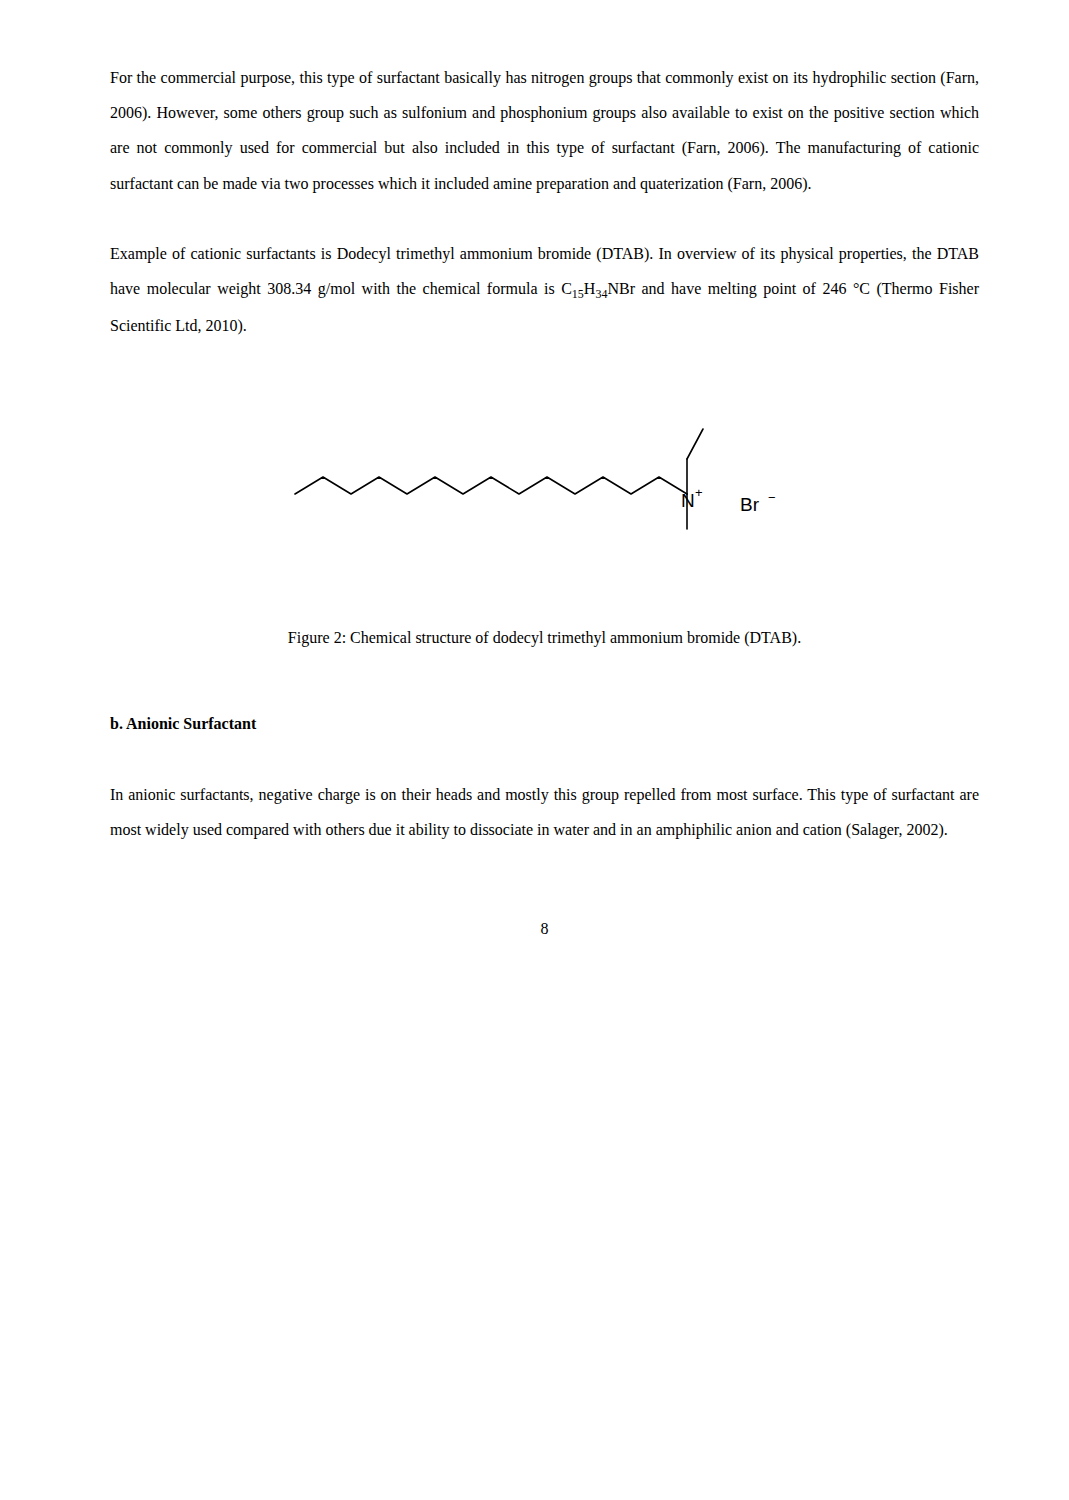For the commercial purpose, this type of surfactant basically has nitrogen groups that commonly exist on its hydrophilic section (Farn, 2006). However, some others group such as sulfonium and phosphonium groups also available to exist on the positive section which are not commonly used for commercial but also included in this type of surfactant (Farn, 2006). The manufacturing of cationic surfactant can be made via two processes which it included amine preparation and quaterization (Farn, 2006).
Example of cationic surfactants is Dodecyl trimethyl ammonium bromide (DTAB). In overview of its physical properties, the DTAB have molecular weight 308.34 g/mol with the chemical formula is C15H34NBr and have melting point of 246 °C (Thermo Fisher Scientific Ltd, 2010).
N + Br −
Figure 2: Chemical structure of dodecyl trimethyl ammonium bromide (DTAB).
b. Anionic Surfactant
In anionic surfactants, negative charge is on their heads and mostly this group repelled from most surface. This type of surfactant are most widely used compared with others due it ability to dissociate in water and in an amphiphilic anion and cation (Salager, 2002).
8